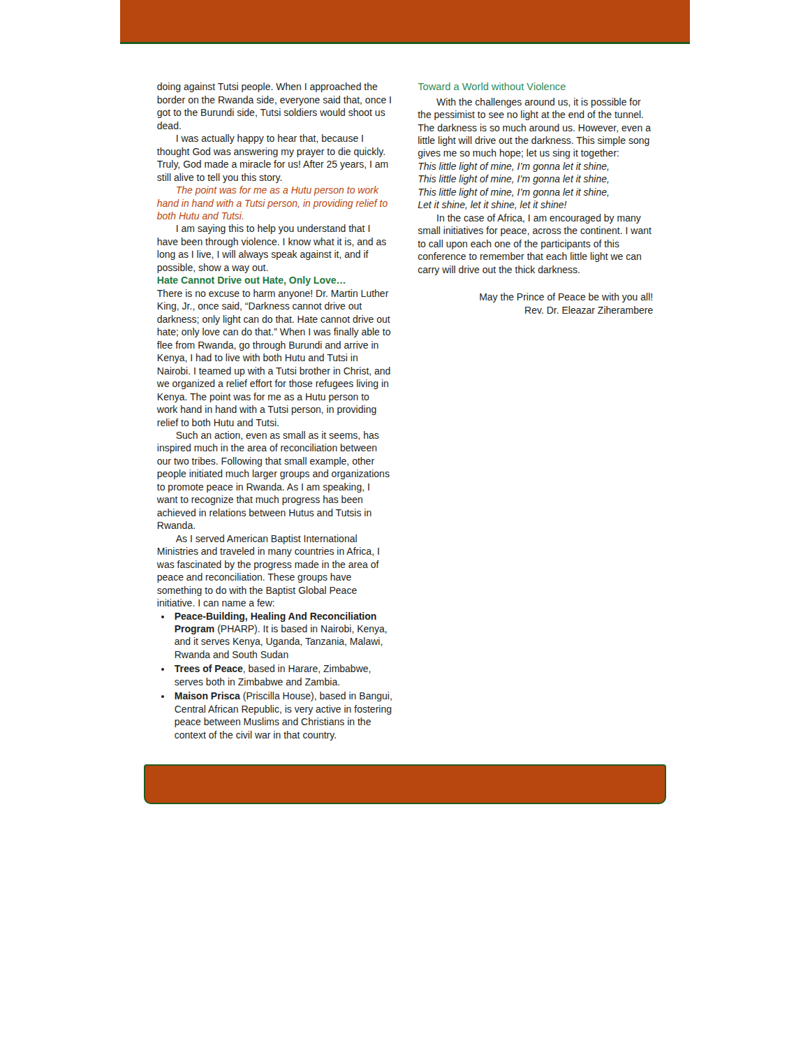doing against Tutsi people. When I approached the border on the Rwanda side, everyone said that, once I got to the Burundi side, Tutsi soldiers would shoot us dead.
I was actually happy to hear that, because I thought God was answering my prayer to die quickly. Truly, God made a miracle for us! After 25 years, I am still alive to tell you this story.
The point was for me as a Hutu person to work hand in hand with a Tutsi person, in providing relief to both Hutu and Tutsi.
I am saying this to help you understand that I have been through violence. I know what it is, and as long as I live, I will always speak against it, and if possible, show a way out.
Hate Cannot Drive out Hate, Only Love…
There is no excuse to harm anyone! Dr. Martin Luther King, Jr., once said, “Darkness cannot drive out darkness; only light can do that. Hate cannot drive out hate; only love can do that.” When I was finally able to flee from Rwanda, go through Burundi and arrive in Kenya, I had to live with both Hutu and Tutsi in Nairobi. I teamed up with a Tutsi brother in Christ, and we organized a relief effort for those refugees living in Kenya. The point was for me as a Hutu person to work hand in hand with a Tutsi person, in providing relief to both Hutu and Tutsi.
Such an action, even as small as it seems, has inspired much in the area of reconciliation between our two tribes. Following that small example, other people initiated much larger groups and organizations to promote peace in Rwanda. As I am speaking, I want to recognize that much progress has been achieved in relations between Hutus and Tutsis in Rwanda.
As I served American Baptist International Ministries and traveled in many countries in Africa, I was fascinated by the progress made in the area of peace and reconciliation. These groups have something to do with the Baptist Global Peace initiative. I can name a few:
Peace-Building, Healing And Reconciliation Program (PHARP). It is based in Nairobi, Kenya, and it serves Kenya, Uganda, Tanzania, Malawi, Rwanda and South Sudan
Trees of Peace, based in Harare, Zimbabwe, serves both in Zimbabwe and Zambia.
Maison Prisca (Priscilla House), based in Bangui, Central African Republic, is very active in fostering peace between Muslims and Christians in the context of the civil war in that country.
Toward a World without Violence
With the challenges around us, it is possible for the pessimist to see no light at the end of the tunnel. The darkness is so much around us. However, even a little light will drive out the darkness. This simple song gives me so much hope; let us sing it together:
This little light of mine, I’m gonna let it shine,
This little light of mine, I’m gonna let it shine,
This little light of mine, I’m gonna let it shine,
Let it shine, let it shine, let it shine!
In the case of Africa, I am encouraged by many small initiatives for peace, across the continent. I want to call upon each one of the participants of this conference to remember that each little light we can carry will drive out the thick darkness.
May the Prince of Peace be with you all!
Rev. Dr. Eleazar Ziherambere